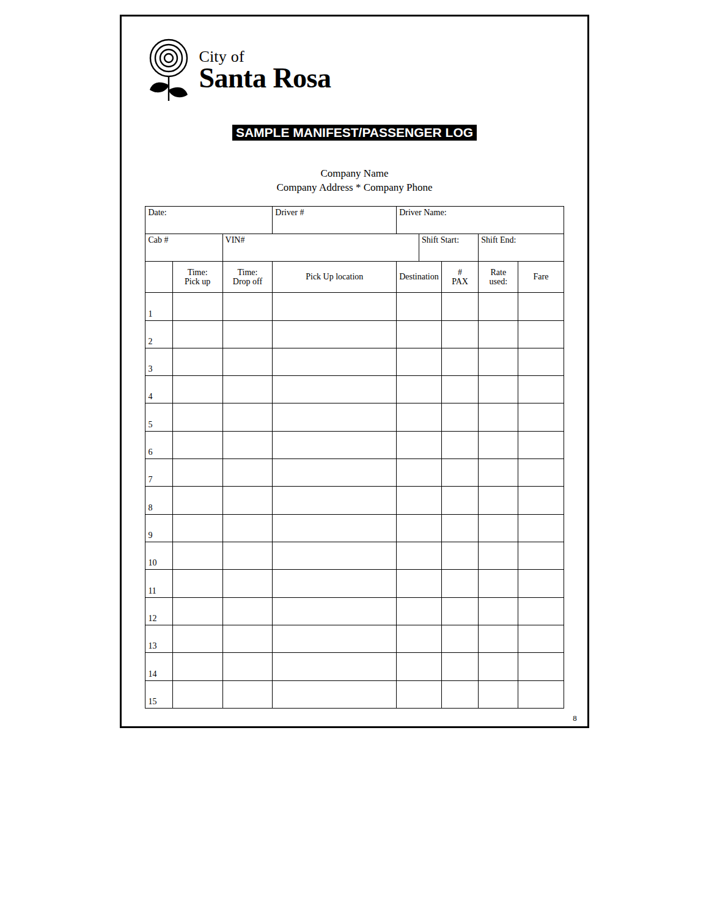City of
Santa Rosa
SAMPLE MANIFEST/PASSENGER LOG
Company Name
Company Address * Company Phone
| Date: | Driver # | Driver Name: |
| Cab # | VIN# | Shift Start: | Shift End: |
| | Time: Pick up | Time: Drop off | Pick Up location | Destination | # PAX | Rate used: | Fare |
| 1 | | | | | | | |
| 2 | | | | | | | |
| 3 | | | | | | | |
| 4 | | | | | | | |
| 5 | | | | | | | |
| 6 | | | | | | | |
| 7 | | | | | | | |
| 8 | | | | | | | |
| 9 | | | | | | | |
| 10 | | | | | | | |
| 11 | | | | | | | |
| 12 | | | | | | | |
| 13 | | | | | | | |
| 14 | | | | | | | |
| 15 | | | | | | | |
8